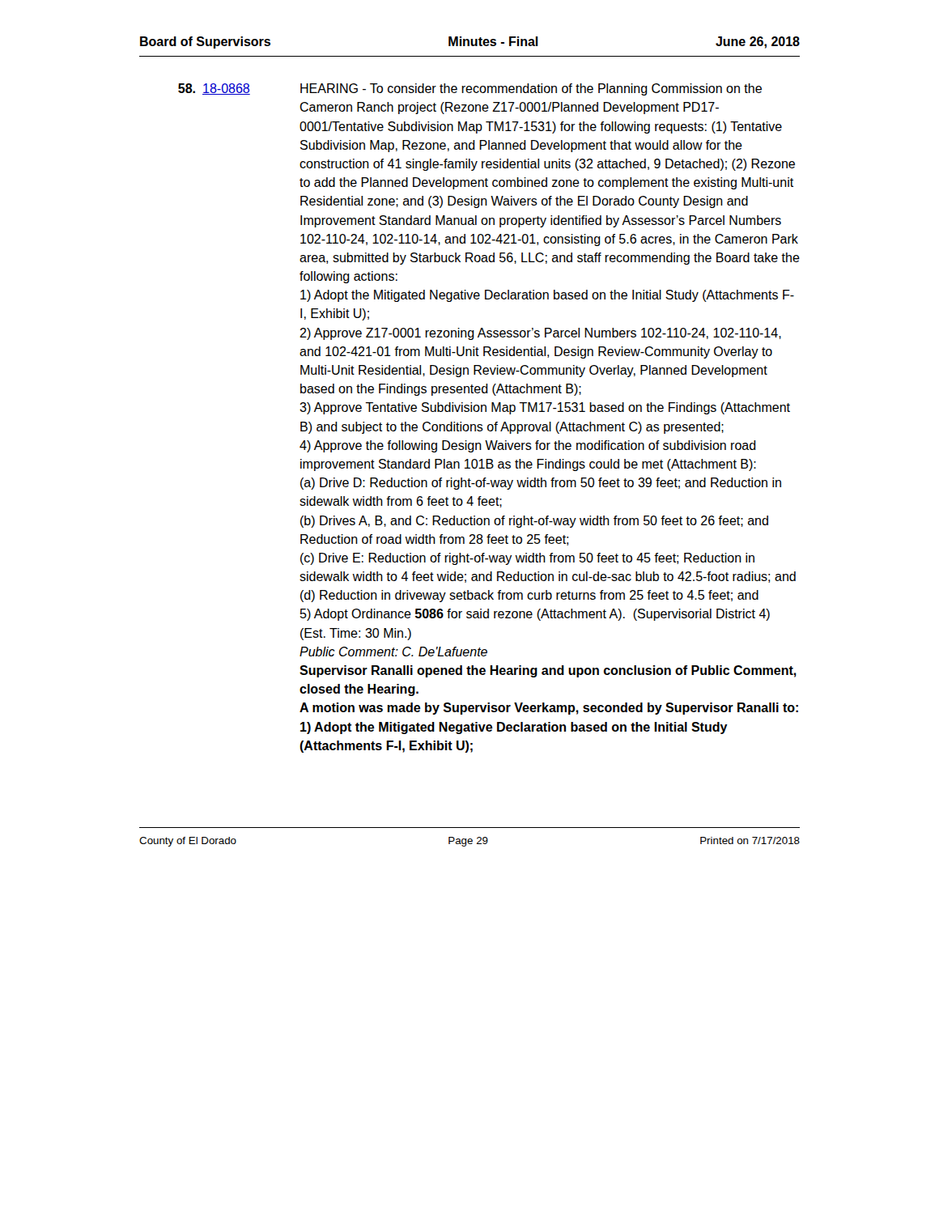Board of Supervisors
Minutes - Final
June 26, 2018
58.
18-0868
HEARING - To consider the recommendation of the Planning Commission on the Cameron Ranch project (Rezone Z17-0001/Planned Development PD17-0001/Tentative Subdivision Map TM17-1531) for the following requests: (1) Tentative Subdivision Map, Rezone, and Planned Development that would allow for the construction of 41 single-family residential units (32 attached, 9 Detached); (2) Rezone to add the Planned Development combined zone to complement the existing Multi-unit Residential zone; and (3) Design Waivers of the El Dorado County Design and Improvement Standard Manual on property identified by Assessor’s Parcel Numbers 102-110-24, 102-110-14, and 102-421-01, consisting of 5.6 acres, in the Cameron Park area, submitted by Starbuck Road 56, LLC; and staff recommending the Board take the following actions:
1) Adopt the Mitigated Negative Declaration based on the Initial Study (Attachments F-I, Exhibit U);
2) Approve Z17-0001 rezoning Assessor’s Parcel Numbers 102-110-24, 102-110-14, and 102-421-01 from Multi-Unit Residential, Design Review-Community Overlay to Multi-Unit Residential, Design Review-Community Overlay, Planned Development based on the Findings presented (Attachment B);
3) Approve Tentative Subdivision Map TM17-1531 based on the Findings (Attachment B) and subject to the Conditions of Approval (Attachment C) as presented;
4) Approve the following Design Waivers for the modification of subdivision road improvement Standard Plan 101B as the Findings could be met (Attachment B):
(a) Drive D: Reduction of right-of-way width from 50 feet to 39 feet; and Reduction in sidewalk width from 6 feet to 4 feet;
(b) Drives A, B, and C: Reduction of right-of-way width from 50 feet to 26 feet; and Reduction of road width from 28 feet to 25 feet;
(c) Drive E: Reduction of right-of-way width from 50 feet to 45 feet; Reduction in sidewalk width to 4 feet wide; and Reduction in cul-de-sac blub to 42.5-foot radius; and
(d) Reduction in driveway setback from curb returns from 25 feet to 4.5 feet; and
5) Adopt Ordinance 5086 for said rezone (Attachment A). (Supervisorial District 4) (Est. Time: 30 Min.)
Public Comment: C. De'Lafuente
Supervisor Ranalli opened the Hearing and upon conclusion of Public Comment, closed the Hearing.
A motion was made by Supervisor Veerkamp, seconded by Supervisor Ranalli to:
1) Adopt the Mitigated Negative Declaration based on the Initial Study (Attachments F-I, Exhibit U);
County of El Dorado
Page 29
Printed on 7/17/2018